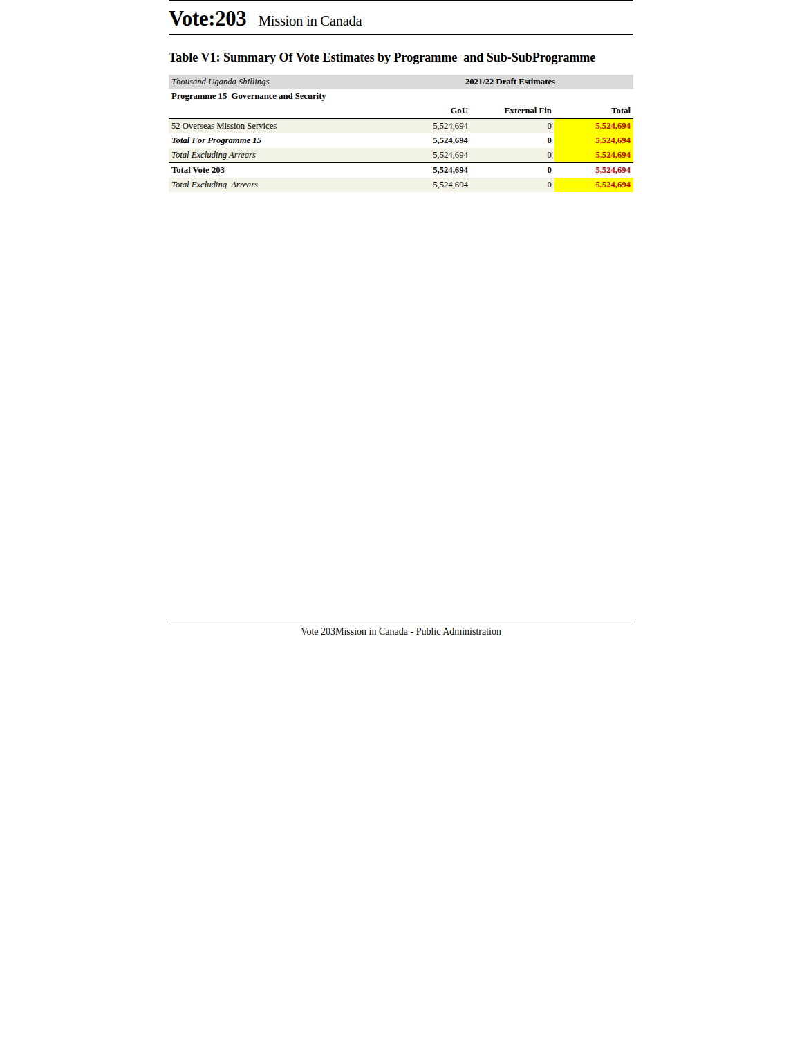Vote:203 Mission in Canada
Table V1: Summary Of Vote Estimates by Programme and Sub-SubProgramme
| Thousand Uganda Shillings | 2021/22 Draft Estimates |
| Programme 15 Governance and Security |
| | GoU | External Fin | Total |
| 52 Overseas Mission Services | 5,524,694 | 0 | 5,524,694 |
| Total For Programme 15 | 5,524,694 | 0 | 5,524,694 |
| Total Excluding Arrears | 5,524,694 | 0 | 5,524,694 |
| Total Vote 203 | 5,524,694 | 0 | 5,524,694 |
| Total Excluding Arrears | 5,524,694 | 0 | 5,524,694 |
Vote 203Mission in Canada - Public Administration